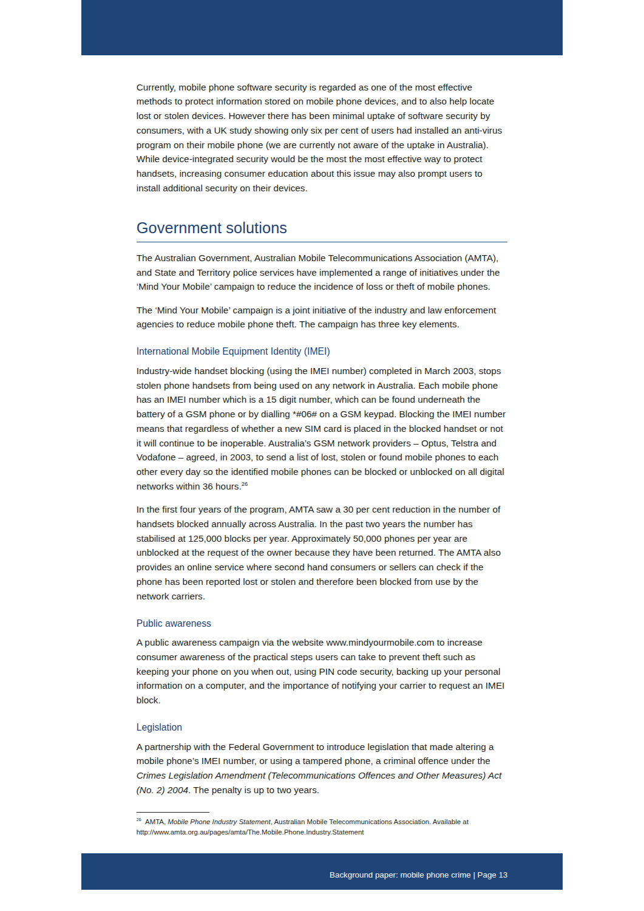Currently, mobile phone software security is regarded as one of the most effective methods to protect information stored on mobile phone devices, and to also help locate lost or stolen devices. However there has been minimal uptake of software security by consumers, with a UK study showing only six per cent of users had installed an anti-virus program on their mobile phone (we are currently not aware of the uptake in Australia). While device-integrated security would be the most the most effective way to protect handsets, increasing consumer education about this issue may also prompt users to install additional security on their devices.
Government solutions
The Australian Government, Australian Mobile Telecommunications Association (AMTA), and State and Territory police services have implemented a range of initiatives under the ‘Mind Your Mobile’ campaign to reduce the incidence of loss or theft of mobile phones.
The ‘Mind Your Mobile’ campaign is a joint initiative of the industry and law enforcement agencies to reduce mobile phone theft. The campaign has three key elements.
International Mobile Equipment Identity (IMEI)
Industry-wide handset blocking (using the IMEI number) completed in March 2003, stops stolen phone handsets from being used on any network in Australia. Each mobile phone has an IMEI number which is a 15 digit number, which can be found underneath the battery of a GSM phone or by dialling *#06# on a GSM keypad. Blocking the IMEI number means that regardless of whether a new SIM card is placed in the blocked handset or not it will continue to be inoperable. Australia’s GSM network providers – Optus, Telstra and Vodafone – agreed, in 2003, to send a list of lost, stolen or found mobile phones to each other every day so the identified mobile phones can be blocked or unblocked on all digital networks within 36 hours.26
In the first four years of the program, AMTA saw a 30 per cent reduction in the number of handsets blocked annually across Australia. In the past two years the number has stabilised at 125,000 blocks per year. Approximately 50,000 phones per year are unblocked at the request of the owner because they have been returned. The AMTA also provides an online service where second hand consumers or sellers can check if the phone has been reported lost or stolen and therefore been blocked from use by the network carriers.
Public awareness
A public awareness campaign via the website www.mindyourmobile.com to increase consumer awareness of the practical steps users can take to prevent theft such as keeping your phone on you when out, using PIN code security, backing up your personal information on a computer, and the importance of notifying your carrier to request an IMEI block.
Legislation
A partnership with the Federal Government to introduce legislation that made altering a mobile phone’s IMEI number, or using a tampered phone, a criminal offence under the Crimes Legislation Amendment (Telecommunications Offences and Other Measures) Act (No. 2) 2004. The penalty is up to two years.
26 AMTA, Mobile Phone Industry Statement, Australian Mobile Telecommunications Association. Available at http://www.amta.org.au/pages/amta/The.Mobile.Phone.Industry.Statement
Background paper: mobile phone crime | Page 13